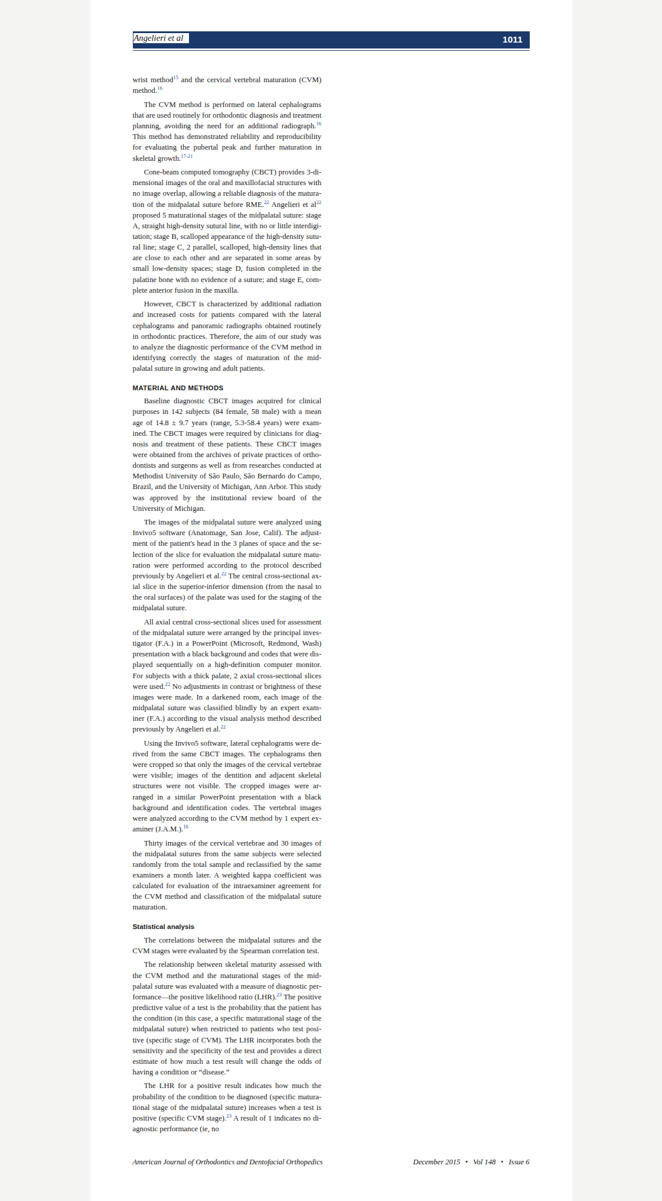1011
Angelieri et al
wrist method15 and the cervical vertebral maturation (CVM) method.16
The CVM method is performed on lateral cephalograms that are used routinely for orthodontic diagnosis and treatment planning, avoiding the need for an additional radiograph.16 This method has demonstrated reliability and reproducibility for evaluating the pubertal peak and further maturation in skeletal growth.17-21
Cone-beam computed tomography (CBCT) provides 3-dimensional images of the oral and maxillofacial structures with no image overlap, allowing a reliable diagnosis of the maturation of the midpalatal suture before RME.22 Angelieri et al22 proposed 5 maturational stages of the midpalatal suture: stage A, straight high-density sutural line, with no or little interdigitation; stage B, scalloped appearance of the high-density sutural line; stage C, 2 parallel, scalloped, high-density lines that are close to each other and are separated in some areas by small low-density spaces; stage D, fusion completed in the palatine bone with no evidence of a suture; and stage E, complete anterior fusion in the maxilla.
However, CBCT is characterized by additional radiation and increased costs for patients compared with the lateral cephalograms and panoramic radiographs obtained routinely in orthodontic practices. Therefore, the aim of our study was to analyze the diagnostic performance of the CVM method in identifying correctly the stages of maturation of the midpalatal suture in growing and adult patients.
Material and methods
Baseline diagnostic CBCT images acquired for clinical purposes in 142 subjects (84 female, 58 male) with a mean age of 14.8 ± 9.7 years (range, 5.3-58.4 years) were examined. The CBCT images were required by clinicians for diagnosis and treatment of these patients. These CBCT images were obtained from the archives of private practices of orthodontists and surgeons as well as from researches conducted at Methodist University of São Paulo, São Bernardo do Campo, Brazil, and the University of Michigan, Ann Arbor. This study was approved by the institutional review board of the University of Michigan.
The images of the midpalatal suture were analyzed using Invivo5 software (Anatomage, San Jose, Calif). The adjustment of the patient's head in the 3 planes of space and the selection of the slice for evaluation the midpalatal suture maturation were performed according to the protocol described previously by Angelieri et al.22 The central cross-sectional axial slice in the superior-inferior dimension (from the nasal to the oral surfaces) of the palate was used for the staging of the midpalatal suture.
All axial central cross-sectional slices used for assessment of the midpalatal suture were arranged by the principal investigator (F.A.) in a PowerPoint (Microsoft, Redmond, Wash) presentation with a black background and codes that were displayed sequentially on a high-definition computer monitor. For subjects with a thick palate, 2 axial cross-sectional slices were used.22 No adjustments in contrast or brightness of these images were made. In a darkened room, each image of the midpalatal suture was classified blindly by an expert examiner (F.A.) according to the visual analysis method described previously by Angelieri et al.22
Using the Invivo5 software, lateral cephalograms were derived from the same CBCT images. The cephalograms then were cropped so that only the images of the cervical vertebrae were visible; images of the dentition and adjacent skeletal structures were not visible. The cropped images were arranged in a similar PowerPoint presentation with a black background and identification codes. The vertebral images were analyzed according to the CVM method by 1 expert examiner (J.A.M.).16
Thirty images of the cervical vertebrae and 30 images of the midpalatal sutures from the same subjects were selected randomly from the total sample and reclassified by the same examiners a month later. A weighted kappa coefficient was calculated for evaluation of the intraexaminer agreement for the CVM method and classification of the midpalatal suture maturation.
Statistical analysis
The correlations between the midpalatal sutures and the CVM stages were evaluated by the Spearman correlation test.
The relationship between skeletal maturity assessed with the CVM method and the maturational stages of the midpalatal suture was evaluated with a measure of diagnostic performance—the positive likelihood ratio (LHR).23 The positive predictive value of a test is the probability that the patient has the condition (in this case, a specific maturational stage of the midpalatal suture) when restricted to patients who test positive (specific stage of CVM). The LHR incorporates both the sensitivity and the specificity of the test and provides a direct estimate of how much a test result will change the odds of having a condition or “disease.”
The LHR for a positive result indicates how much the probability of the condition to be diagnosed (specific maturational stage of the midpalatal suture) increases when a test is positive (specific CVM stage).23 A result of 1 indicates no diagnostic performance (ie, no
American Journal of Orthodontics and Dentofacial Orthopedics
December 2015 • Vol 148 • Issue 6